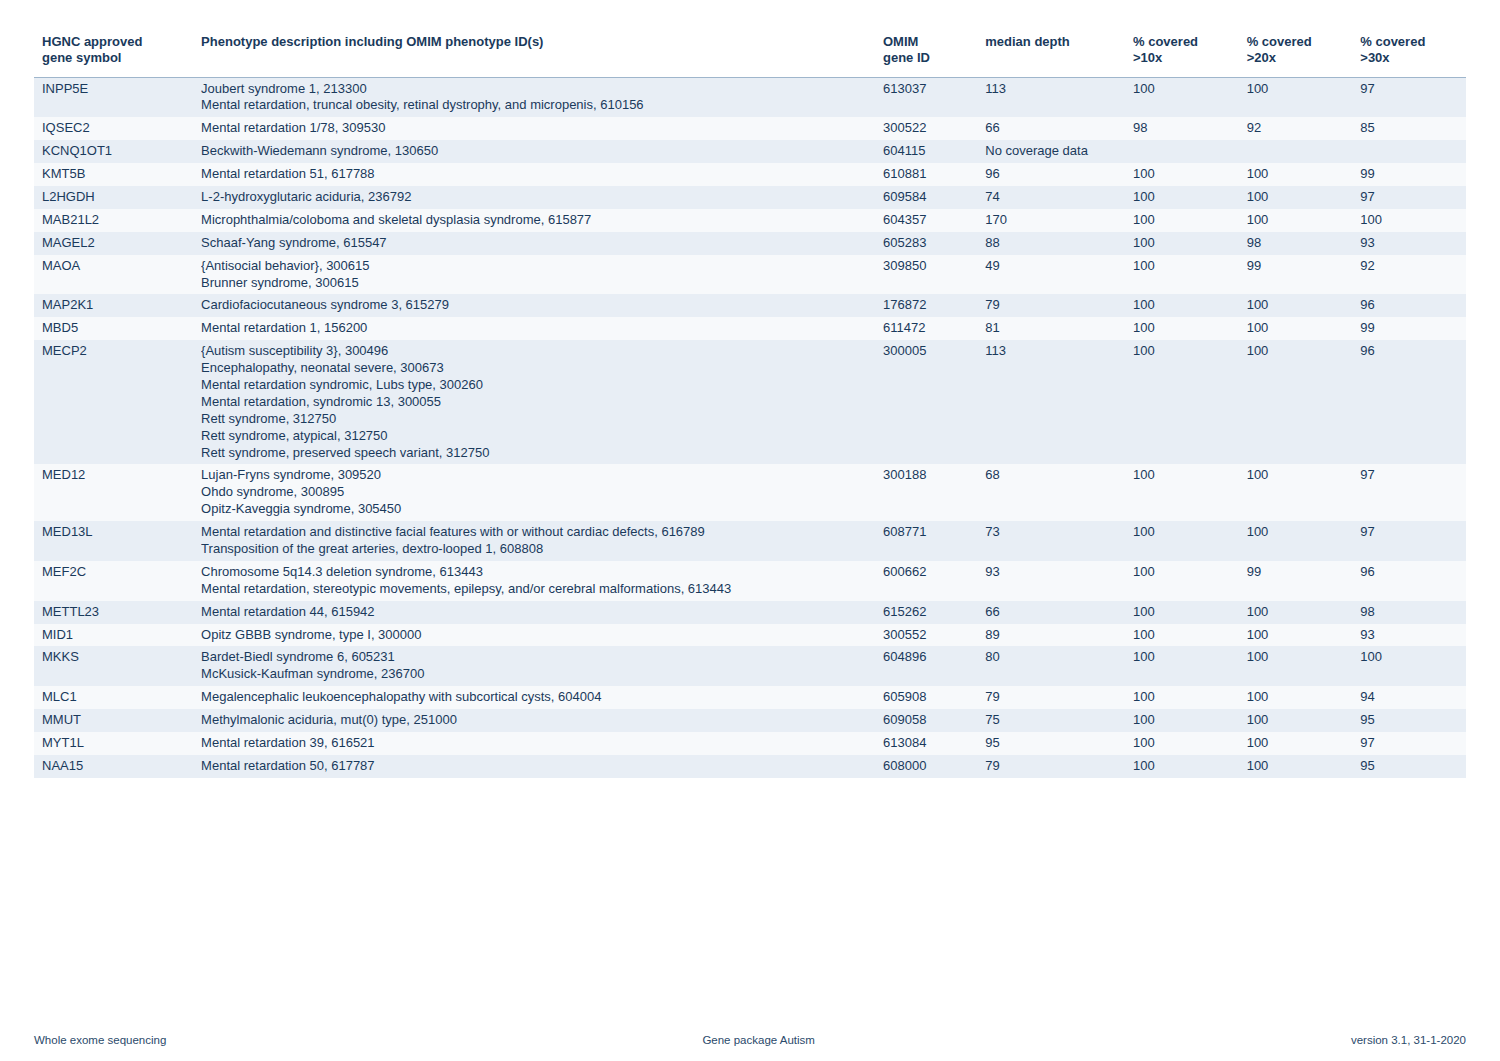| HGNC approved gene symbol | Phenotype description including OMIM phenotype ID(s) | OMIM gene ID | median depth | % covered >10x | % covered >20x | % covered >30x |
| --- | --- | --- | --- | --- | --- | --- |
| INPP5E | Joubert syndrome 1, 213300 Mental retardation, truncal obesity, retinal dystrophy, and micropenis, 610156 | 613037 | 113 | 100 | 100 | 97 |
| IQSEC2 | Mental retardation 1/78, 309530 | 300522 | 66 | 98 | 92 | 85 |
| KCNQ1OT1 | Beckwith-Wiedemann syndrome, 130650 | 604115 | No coverage data | | | |
| KMT5B | Mental retardation 51, 617788 | 610881 | 96 | 100 | 100 | 99 |
| L2HGDH | L-2-hydroxyglutaric aciduria, 236792 | 609584 | 74 | 100 | 100 | 97 |
| MAB21L2 | Microphthalmia/coloboma and skeletal dysplasia syndrome, 615877 | 604357 | 170 | 100 | 100 | 100 |
| MAGEL2 | Schaaf-Yang syndrome, 615547 | 605283 | 88 | 100 | 98 | 93 |
| MAOA | {Antisocial behavior}, 300615 Brunner syndrome, 300615 | 309850 | 49 | 100 | 99 | 92 |
| MAP2K1 | Cardiofaciocutaneous syndrome 3, 615279 | 176872 | 79 | 100 | 100 | 96 |
| MBD5 | Mental retardation 1, 156200 | 611472 | 81 | 100 | 100 | 99 |
| MECP2 | {Autism susceptibility 3}, 300496 Encephalopathy, neonatal severe, 300673 Mental retardation syndromic, Lubs type, 300260 Mental retardation, syndromic 13, 300055 Rett syndrome, 312750 Rett syndrome, atypical, 312750 Rett syndrome, preserved speech variant, 312750 | 300005 | 113 | 100 | 100 | 96 |
| MED12 | Lujan-Fryns syndrome, 309520 Ohdo syndrome, 300895 Opitz-Kaveggia syndrome, 305450 | 300188 | 68 | 100 | 100 | 97 |
| MED13L | Mental retardation and distinctive facial features with or without cardiac defects, 616789 Transposition of the great arteries, dextro-looped 1, 608808 | 608771 | 73 | 100 | 100 | 97 |
| MEF2C | Chromosome 5q14.3 deletion syndrome, 613443 Mental retardation, stereotypic movements, epilepsy, and/or cerebral malformations, 613443 | 600662 | 93 | 100 | 99 | 96 |
| METTL23 | Mental retardation 44, 615942 | 615262 | 66 | 100 | 100 | 98 |
| MID1 | Opitz GBBB syndrome, type I, 300000 | 300552 | 89 | 100 | 100 | 93 |
| MKKS | Bardet-Biedl syndrome 6, 605231 McKusick-Kaufman syndrome, 236700 | 604896 | 80 | 100 | 100 | 100 |
| MLC1 | Megalencephalic leukoencephalopathy with subcortical cysts, 604004 | 605908 | 79 | 100 | 100 | 94 |
| MMUT | Methylmalonic aciduria, mut(0) type, 251000 | 609058 | 75 | 100 | 100 | 95 |
| MYT1L | Mental retardation 39, 616521 | 613084 | 95 | 100 | 100 | 97 |
| NAA15 | Mental retardation 50, 617787 | 608000 | 79 | 100 | 100 | 95 |
Whole exome sequencing
Gene package Autism
version 3.1, 31-1-2020